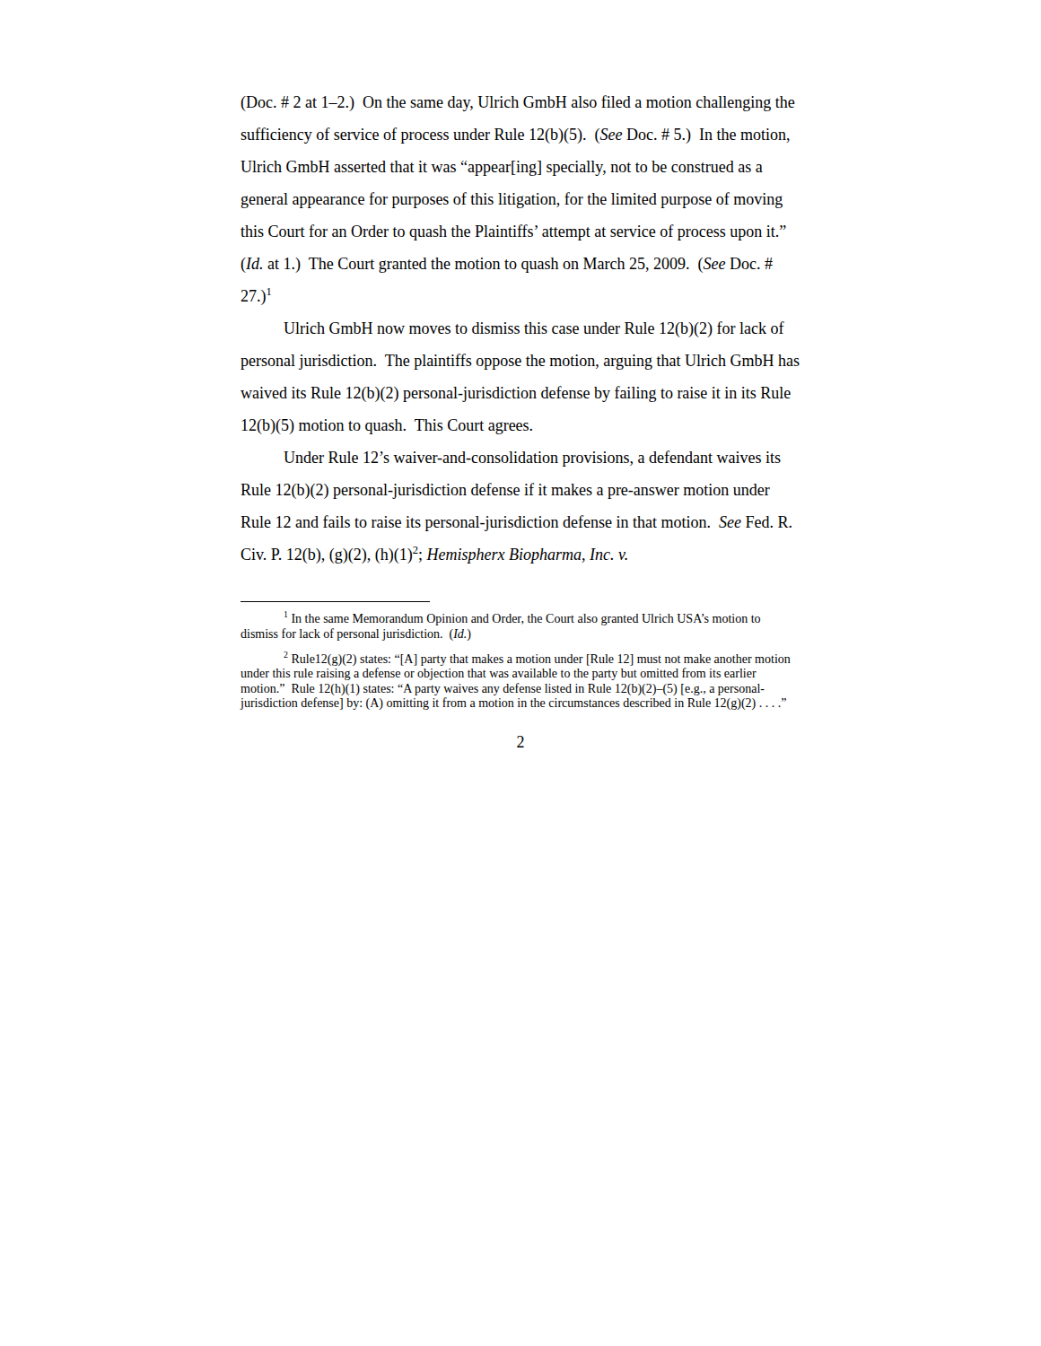(Doc. # 2 at 1–2.) On the same day, Ulrich GmbH also filed a motion challenging the sufficiency of service of process under Rule 12(b)(5). (See Doc. # 5.) In the motion, Ulrich GmbH asserted that it was “appear[ing] specially, not to be construed as a general appearance for purposes of this litigation, for the limited purpose of moving this Court for an Order to quash the Plaintiffs’ attempt at service of process upon it.” (Id. at 1.) The Court granted the motion to quash on March 25, 2009. (See Doc. # 27.)1
Ulrich GmbH now moves to dismiss this case under Rule 12(b)(2) for lack of personal jurisdiction. The plaintiffs oppose the motion, arguing that Ulrich GmbH has waived its Rule 12(b)(2) personal-jurisdiction defense by failing to raise it in its Rule 12(b)(5) motion to quash. This Court agrees.
Under Rule 12’s waiver-and-consolidation provisions, a defendant waives its Rule 12(b)(2) personal-jurisdiction defense if it makes a pre-answer motion under Rule 12 and fails to raise its personal-jurisdiction defense in that motion. See Fed. R. Civ. P. 12(b), (g)(2), (h)(1)2; Hemispherx Biopharma, Inc. v.
1 In the same Memorandum Opinion and Order, the Court also granted Ulrich USA’s motion to dismiss for lack of personal jurisdiction. (Id.)
2 Rule12(g)(2) states: “[A] party that makes a motion under [Rule 12] must not make another motion under this rule raising a defense or objection that was available to the party but omitted from its earlier motion.” Rule 12(h)(1) states: “A party waives any defense listed in Rule 12(b)(2)–(5) [e.g., a personal-jurisdiction defense] by: (A) omitting it from a motion in the circumstances described in Rule 12(g)(2) . . . .”
2